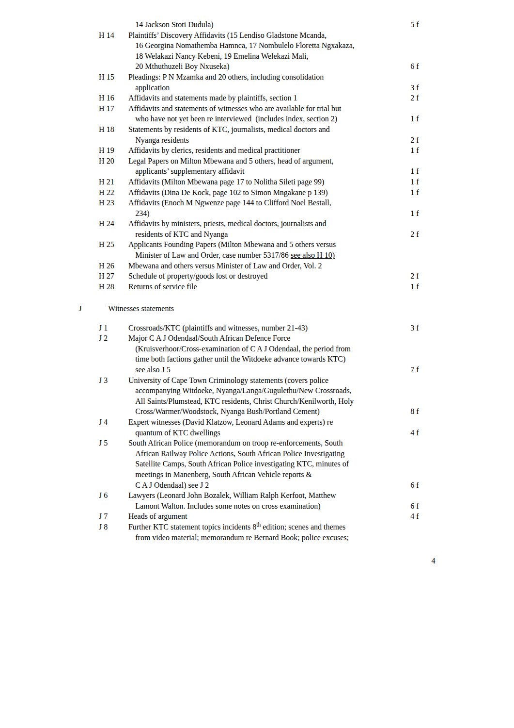14 Jackson Stoti Dudula)
5 f
H 14
Plaintiffs’ Discovery Affidavits (15 Lendiso Gladstone Mcanda,
16 Georgina Nomathemba Hamnca, 17 Nombulelo Floretta Ngxakaza,
18 Welakazi Nancy Kebeni, 19 Emelina Welekazi Mali,
20 Mthuthuzeli Boy Nxuseka)
6 f
H 15
Pleadings: P N Mzamka and 20 others, including consolidation
application
3 f
H 16
Affidavits and statements made by plaintiffs, section 1
2 f
H 17
Affidavits and statements of witnesses who are available for trial but
who have not yet been re interviewed (includes index, section 2)
1 f
H 18
Statements by residents of KTC, journalists, medical doctors and
Nyanga residents
2 f
H 19
Affidavits by clerics, residents and medical practitioner
1 f
H 20
Legal Papers on Milton Mbewana and 5 others, head of argument,
applicants’ supplementary affidavit
1 f
H 21
Affidavits (Milton Mbewana page 17 to Nolitha Sileti page 99)
1 f
H 22
Affidavits (Dina De Kock, page 102 to Simon Mngakane p 139)
1 f
H 23
Affidavits (Enoch M Ngwenze page 144 to Clifford Noel Bestall,
234)
1 f
H 24
Affidavits by ministers, priests, medical doctors, journalists and
residents of KTC and Nyanga
2 f
H 25
Applicants Founding Papers (Milton Mbewana and 5 others versus
Minister of Law and Order, case number 5317/86 see also H 10)
H 26
Mbewana and others versus Minister of Law and Order, Vol. 2
H 27
Schedule of property/goods lost or destroyed
2 f
H 28
Returns of service file
1 f
J
Witnesses statements
J 1
Crossroads/KTC (plaintiffs and witnesses, number 21-43)
3 f
J 2
Major C A J Odendaal/South African Defence Force
(Kruisverhoor/Cross-examination of C A J Odendaal, the period from
time both factions gather until the Witdoeke advance towards KTC)
see also J 5
7 f
J 3
University of Cape Town Criminology statements (covers police
accompanying Witdoeke, Nyanga/Langa/Gugulethu/New Crossroads,
All Saints/Plumstead, KTC residents, Christ Church/Kenilworth, Holy
Cross/Warmer/Woodstock, Nyanga Bush/Portland Cement)
8 f
J 4
Expert witnesses (David Klatzow, Leonard Adams and experts) re
quantum of KTC dwellings
4 f
J 5
South African Police (memorandum on troop re-enforcements, South
African Railway Police Actions, South African Police Investigating
Satellite Camps, South African Police investigating KTC, minutes of
meetings in Manenberg, South African Vehicle reports &
C A J Odendaal) see J 2
6 f
J 6
Lawyers (Leonard John Bozalek, William Ralph Kerfoot, Matthew
Lamont Walton. Includes some notes on cross examination)
6 f
J 7
Heads of argument
4 f
J 8
Further KTC statement topics incidents 8th edition; scenes and themes
from video material; memorandum re Bernard Book; police excuses;
4